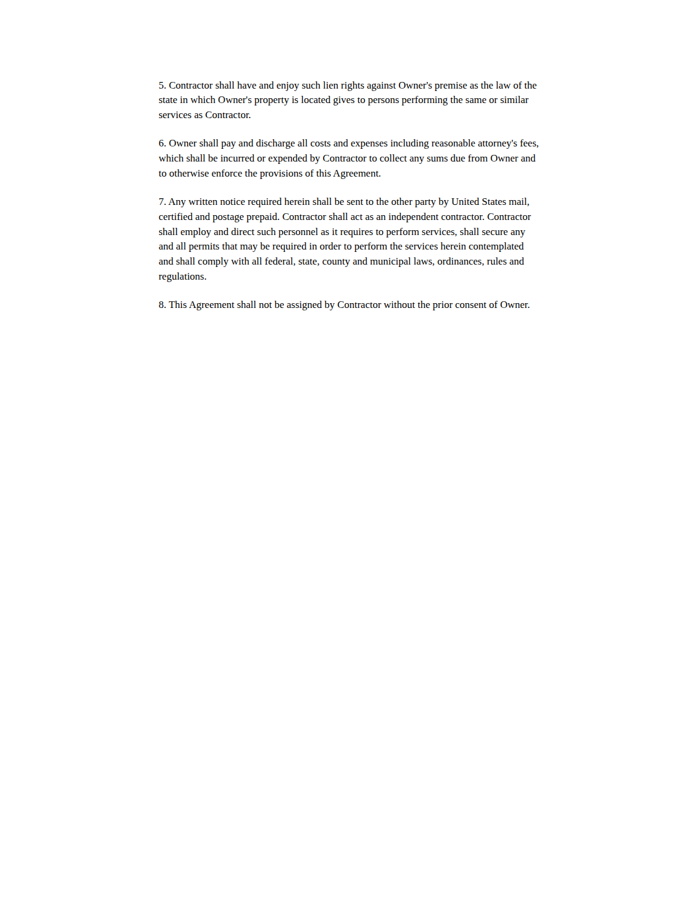5. Contractor shall have and enjoy such lien rights against Owner's premise as the law of the state in which Owner's property is located gives to persons performing the same or similar services as Contractor.
6. Owner shall pay and discharge all costs and expenses including reasonable attorney's fees, which shall be incurred or expended by Contractor to collect any sums due from Owner and to otherwise enforce the provisions of this Agreement.
7. Any written notice required herein shall be sent to the other party by United States mail, certified and postage prepaid. Contractor shall act as an independent contractor. Contractor shall employ and direct such personnel as it requires to perform services, shall secure any and all permits that may be required in order to perform the services herein contemplated and shall comply with all federal, state, county and municipal laws, ordinances, rules and regulations.
8. This Agreement shall not be assigned by Contractor without the prior consent of Owner.